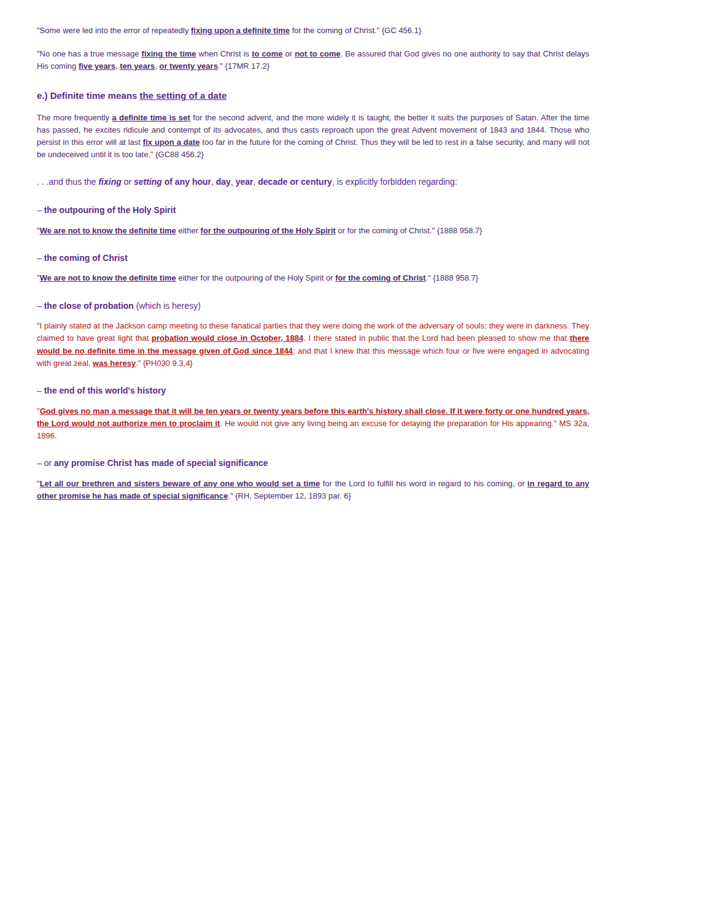"Some were led into the error of repeatedly fixing upon a definite time for the coming of Christ." {GC 456.1}
"No one has a true message fixing the time when Christ is to come or not to come. Be assured that God gives no one authority to say that Christ delays His coming five years, ten years, or twenty years." {17MR 17.2}
e.) Definite time means the setting of a date
The more frequently a definite time is set for the second advent, and the more widely it is taught, the better it suits the purposes of Satan. After the time has passed, he excites ridicule and contempt of its advocates, and thus casts reproach upon the great Advent movement of 1843 and 1844. Those who persist in this error will at last fix upon a date too far in the future for the coming of Christ. Thus they will be led to rest in a false security, and many will not be undeceived until it is too late." {GC88 456.2}
. . .and thus the fixing or setting of any hour, day, year, decade or century, is explicitly forbidden regarding:
– the outpouring of the Holy Spirit
"We are not to know the definite time either for the outpouring of the Holy Spirit or for the coming of Christ." {1888 958.7}
– the coming of Christ
"We are not to know the definite time either for the outpouring of the Holy Spirit or for the coming of Christ." {1888 958.7}
– the close of probation (which is heresy)
"I plainly stated at the Jackson camp meeting to these fanatical parties that they were doing the work of the adversary of souls; they were in darkness. They claimed to have great light that probation would close in October, 1884. I there stated in public that the Lord had been pleased to show me that there would be no definite time in the message given of God since 1844; and that I knew that this message which four or five were engaged in advocating with great zeal, was heresy." {PH030 9.3,4}
– the end of this world's history
"God gives no man a message that it will be ten years or twenty years before this earth's history shall close. If it were forty or one hundred years, the Lord would not authorize men to proclaim it. He would not give any living being an excuse for delaying the preparation for His appearing." MS 32a, 1896.
– or any promise Christ has made of special significance
"Let all our brethren and sisters beware of any one who would set a time for the Lord to fulfill his word in regard to his coming, or in regard to any other promise he has made of special significance." {RH, September 12, 1893 par. 6}